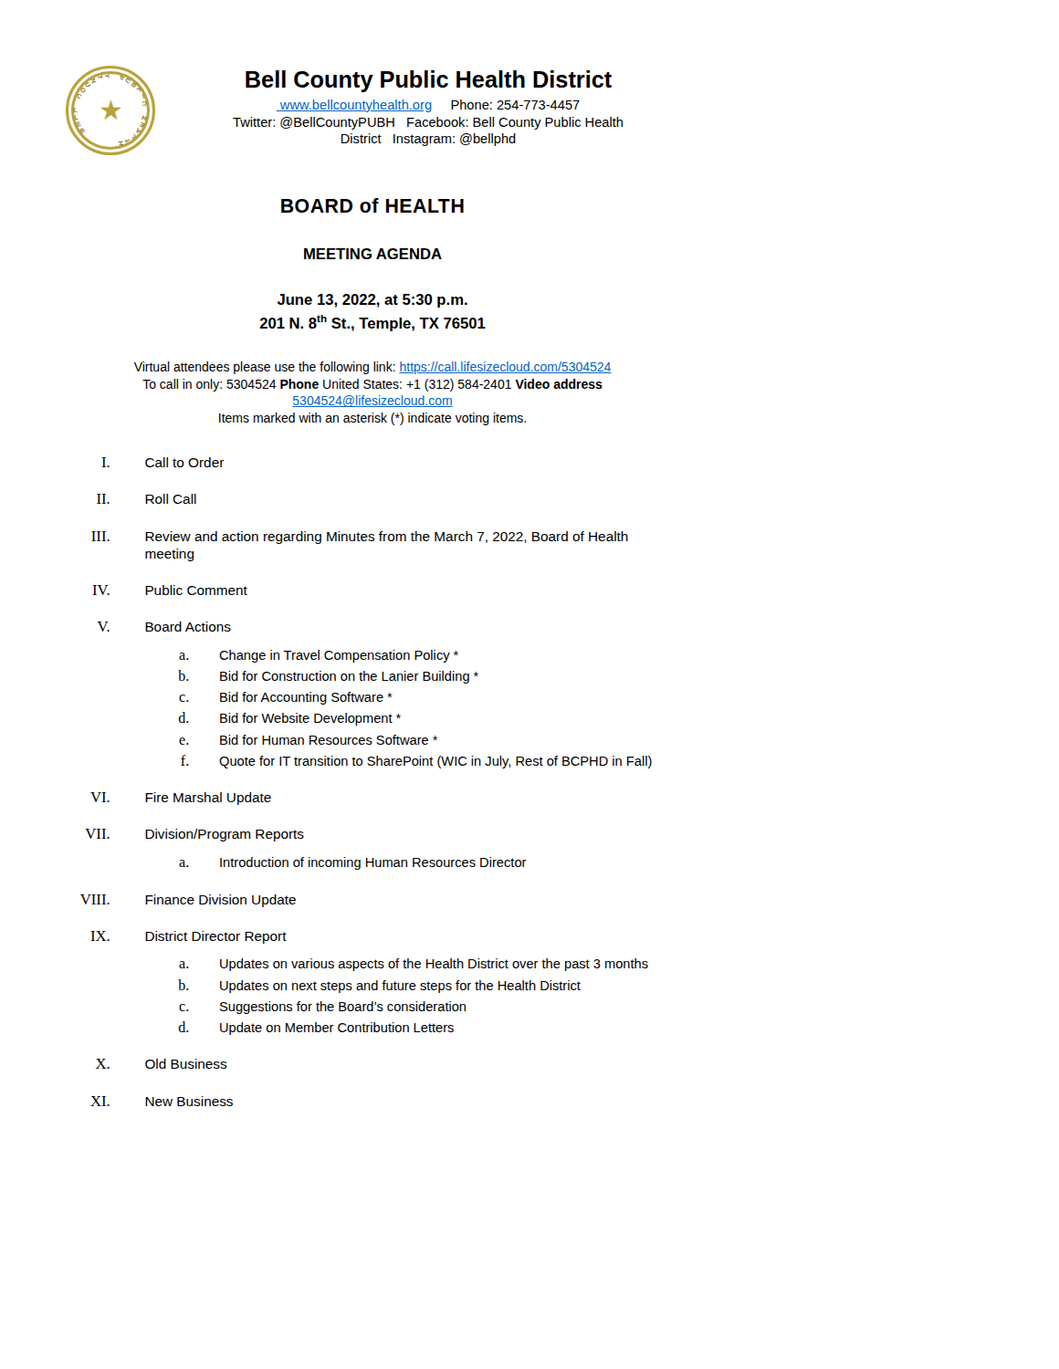B E L L C O U N T Y P U B L I C H E A L T H
★
Bell County Public Health District
www.bellcountyhealth.org Phone: 254-773-4457
Twitter: @BellCountyPUBH Facebook: Bell County Public Health District Instagram: @bellphd
BOARD of HEALTH
MEETING AGENDA
June 13, 2022, at 5:30 p.m.
201 N. 8th St., Temple, TX 76501
Virtual attendees please use the following link: https://call.lifesizecloud.com/5304524
To call in only: 5304524 Phone United States: +1 (312) 584-2401 Video address 5304524@lifesizecloud.com
Items marked with an asterisk (*) indicate voting items.
Call to Order
Roll Call
Review and action regarding Minutes from the March 7, 2022, Board of Health meeting
Public Comment
Board Actions
Change in Travel Compensation Policy *
Bid for Construction on the Lanier Building *
Bid for Accounting Software *
Bid for Website Development *
Bid for Human Resources Software *
Quote for IT transition to SharePoint (WIC in July, Rest of BCPHD in Fall)
Fire Marshal Update
Division/Program Reports
Introduction of incoming Human Resources Director
Finance Division Update
District Director Report
Updates on various aspects of the Health District over the past 3 months
Updates on next steps and future steps for the Health District
Suggestions for the Board’s consideration
Update on Member Contribution Letters
Old Business
New Business